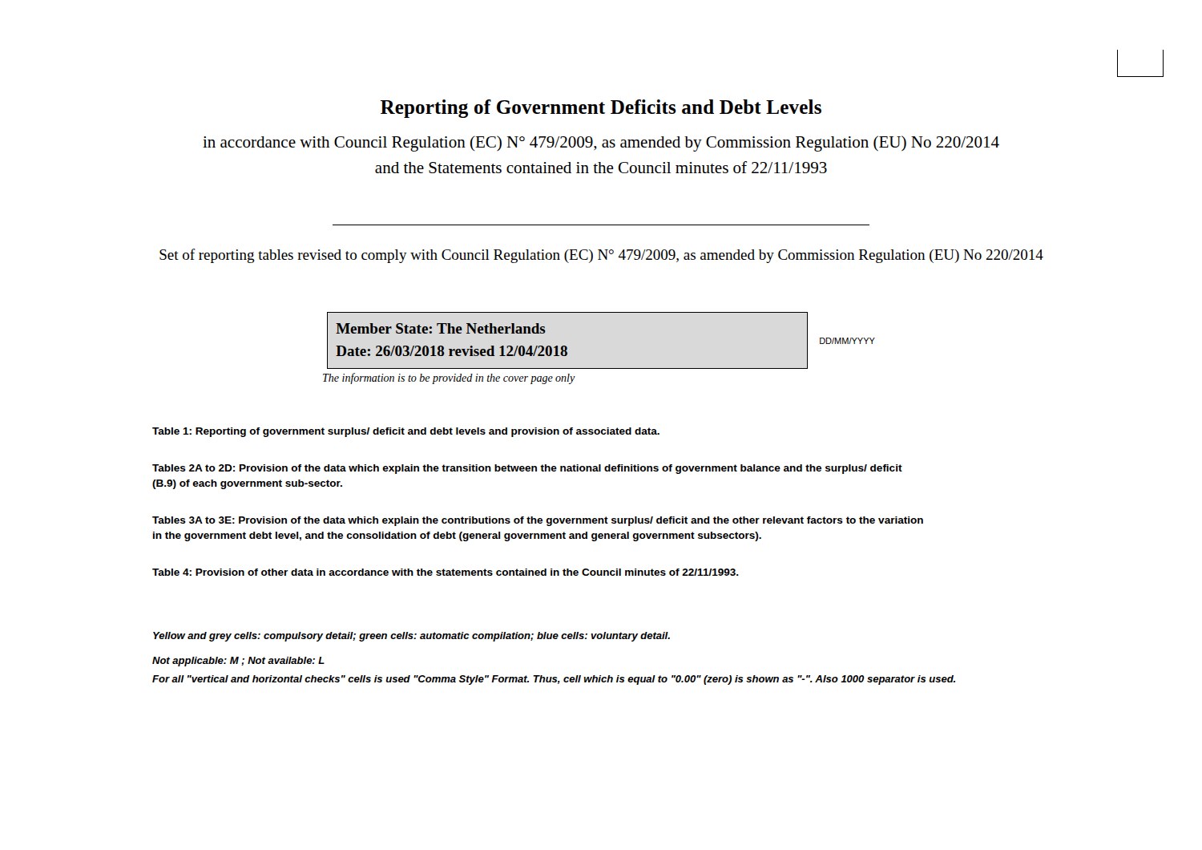Reporting of Government Deficits and Debt Levels
in accordance with Council Regulation (EC) N° 479/2009, as amended by Commission Regulation (EU) No 220/2014
and the Statements contained in the Council minutes of 22/11/1993
Set of reporting tables revised to comply with Council Regulation (EC) N° 479/2009, as amended by Commission Regulation (EU) No 220/2014
Member State: The Netherlands
Date: 26/03/2018 revised 12/04/2018
DD/MM/YYYY
The information is to be provided in the cover page only
Table 1: Reporting of government surplus/ deficit and debt levels and provision of associated data.
Tables 2A to 2D: Provision of the data which explain the transition between the national definitions of government balance and the surplus/ deficit
(B.9) of each government sub-sector.
Tables 3A to 3E: Provision of the data which explain the contributions of the government surplus/ deficit and the other relevant factors to the variation
in the government debt level, and the consolidation of debt (general government and general government subsectors).
Table 4: Provision of other data in accordance with the statements contained in the Council minutes of 22/11/1993.
Yellow and grey cells: compulsory detail; green cells: automatic compilation; blue cells: voluntary detail.
Not applicable: M ; Not available: L
For all "vertical and horizontal checks" cells is used "Comma Style" Format. Thus, cell which is equal to "0.00" (zero) is shown as "-". Also 1000 separator is used.